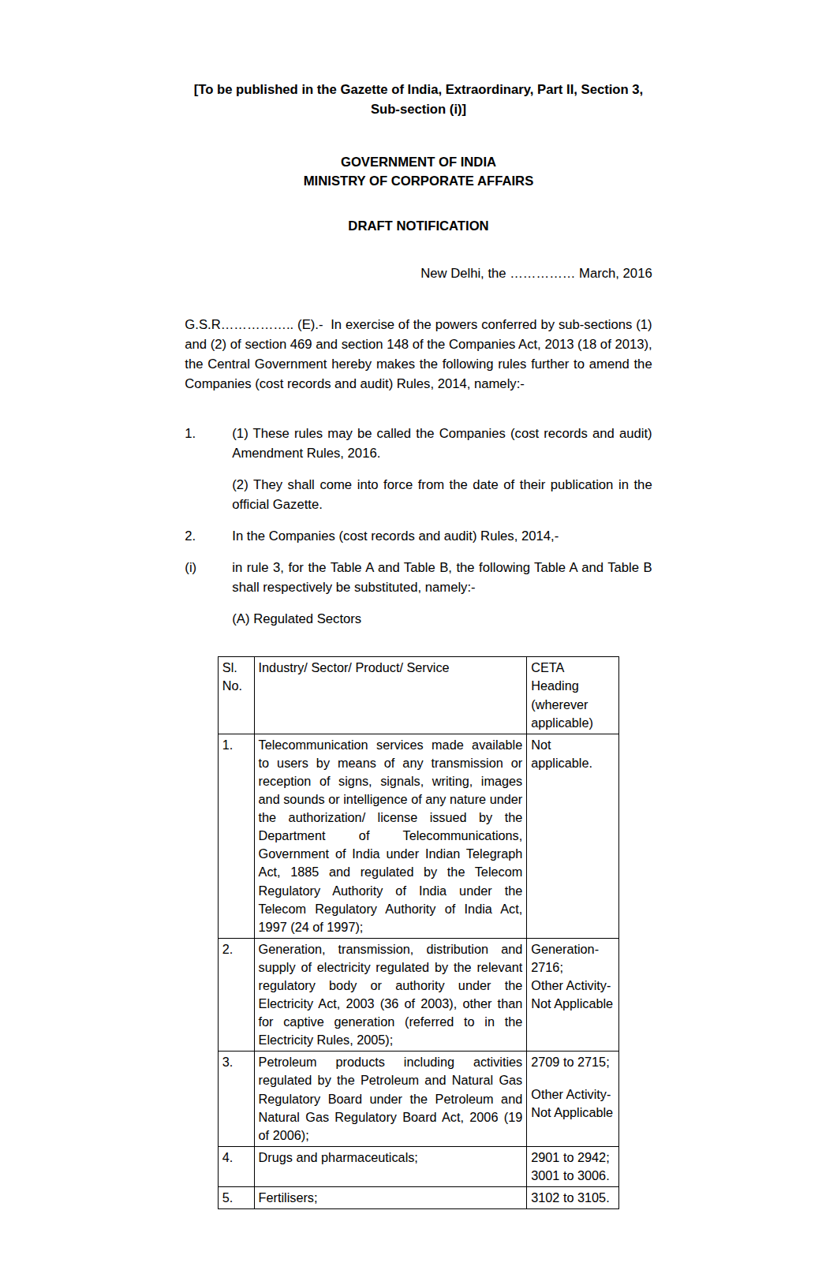[To be published in the Gazette of India, Extraordinary, Part II, Section 3, Sub-section (i)]
GOVERNMENT OF INDIA
MINISTRY OF CORPORATE AFFAIRS
DRAFT NOTIFICATION
New Delhi, the …………… March, 2016
G.S.R…………….. (E).- In exercise of the powers conferred by sub-sections (1) and (2) of section 469 and section 148 of the Companies Act, 2013 (18 of 2013), the Central Government hereby makes the following rules further to amend the Companies (cost records and audit) Rules, 2014, namely:-
1.
(1) These rules may be called the Companies (cost records and audit) Amendment Rules, 2016.
(2) They shall come into force from the date of their publication in the official Gazette.
2.
In the Companies (cost records and audit) Rules, 2014,-
(i)
in rule 3, for the Table A and Table B, the following Table A and Table B shall respectively be substituted, namely:-
(A) Regulated Sectors
| Sl. No. | Industry/ Sector/ Product/ Service | CETA Heading (wherever applicable) |
| --- | --- | --- |
| 1. | Telecommunication services made available to users by means of any transmission or reception of signs, signals, writing, images and sounds or intelligence of any nature under the authorization/ license issued by the Department of Telecommunications, Government of India under Indian Telegraph Act, 1885 and regulated by the Telecom Regulatory Authority of India under the Telecom Regulatory Authority of India Act, 1997 (24 of 1997); | Not applicable. |
| 2. | Generation, transmission, distribution and supply of electricity regulated by the relevant regulatory body or authority under the Electricity Act, 2003 (36 of 2003), other than for captive generation (referred to in the Electricity Rules, 2005); | Generation- 2716; Other Activity- Not Applicable |
| 3. | Petroleum products including activities regulated by the Petroleum and Natural Gas Regulatory Board under the Petroleum and Natural Gas Regulatory Board Act, 2006 (19 of 2006); | 2709 to 2715; Other Activity- Not Applicable |
| 4. | Drugs and pharmaceuticals; | 2901 to 2942; 3001 to 3006. |
| 5. | Fertilisers; | 3102 to 3105. |